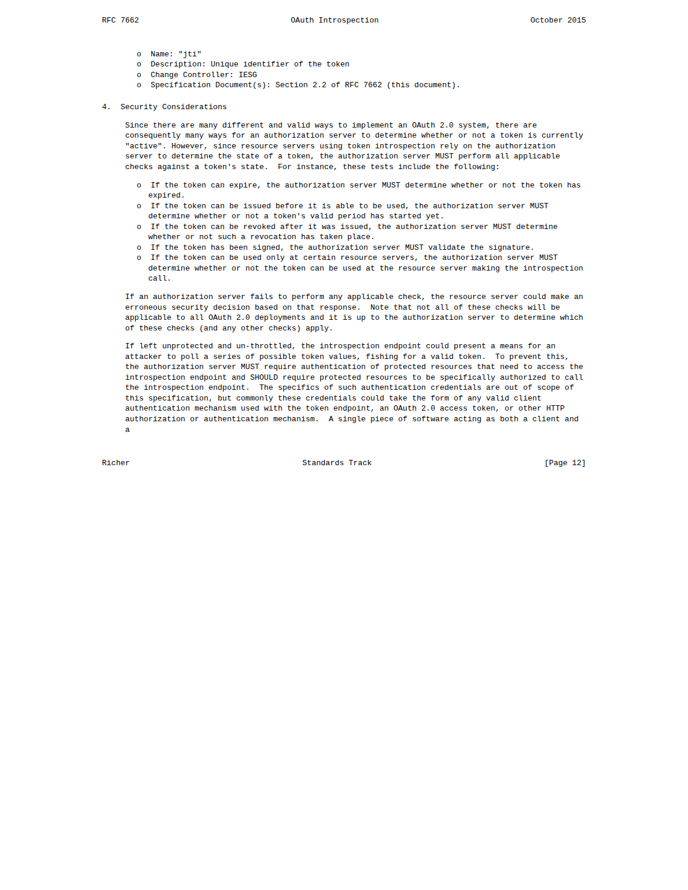RFC 7662 OAuth Introspection October 2015
o Name: "jti"
o Description: Unique identifier of the token
o Change Controller: IESG
o Specification Document(s): Section 2.2 of RFC 7662 (this document).
4. Security Considerations
Since there are many different and valid ways to implement an OAuth 2.0 system, there are consequently many ways for an authorization server to determine whether or not a token is currently "active". However, since resource servers using token introspection rely on the authorization server to determine the state of a token, the authorization server MUST perform all applicable checks against a token's state. For instance, these tests include the following:
o If the token can expire, the authorization server MUST determine whether or not the token has expired.
o If the token can be issued before it is able to be used, the authorization server MUST determine whether or not a token's valid period has started yet.
o If the token can be revoked after it was issued, the authorization server MUST determine whether or not such a revocation has taken place.
o If the token has been signed, the authorization server MUST validate the signature.
o If the token can be used only at certain resource servers, the authorization server MUST determine whether or not the token can be used at the resource server making the introspection call.
If an authorization server fails to perform any applicable check, the resource server could make an erroneous security decision based on that response. Note that not all of these checks will be applicable to all OAuth 2.0 deployments and it is up to the authorization server to determine which of these checks (and any other checks) apply.
If left unprotected and un-throttled, the introspection endpoint could present a means for an attacker to poll a series of possible token values, fishing for a valid token. To prevent this, the authorization server MUST require authentication of protected resources that need to access the introspection endpoint and SHOULD require protected resources to be specifically authorized to call the introspection endpoint. The specifics of such authentication credentials are out of scope of this specification, but commonly these credentials could take the form of any valid client authentication mechanism used with the token endpoint, an OAuth 2.0 access token, or other HTTP authorization or authentication mechanism. A single piece of software acting as both a client and a
Richer Standards Track [Page 12]